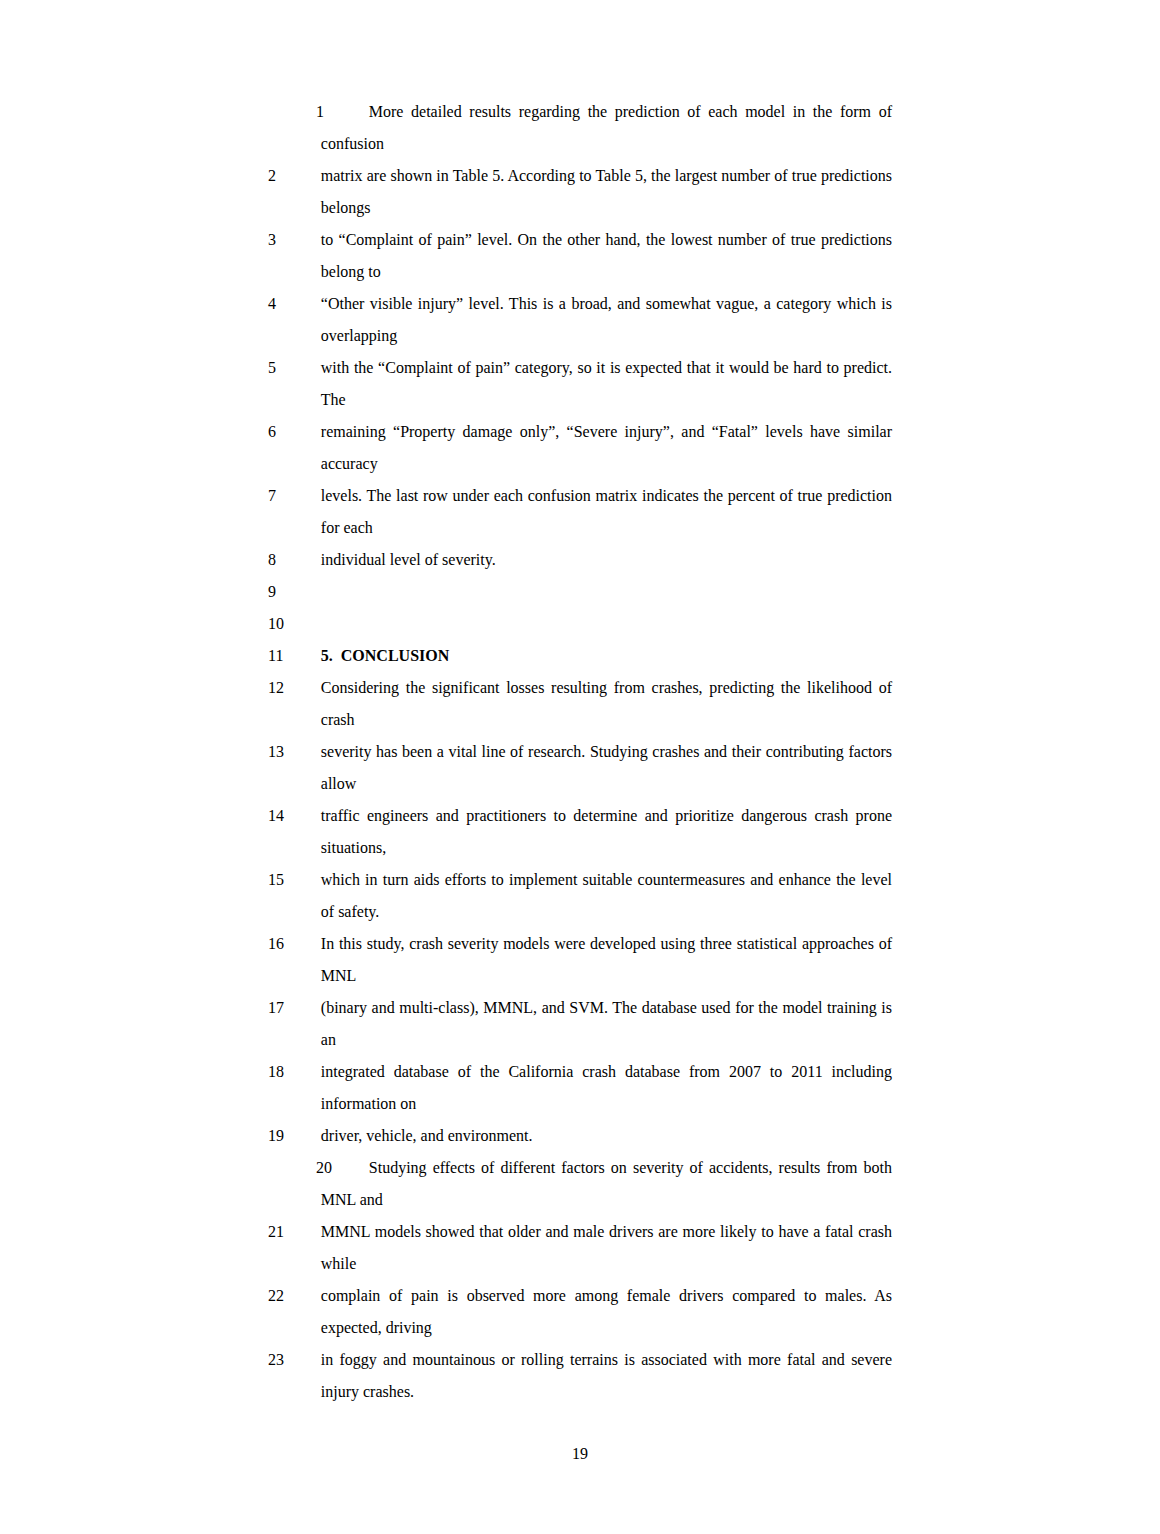More detailed results regarding the prediction of each model in the form of confusion
matrix are shown in Table 5. According to Table 5, the largest number of true predictions belongs
to “Complaint of pain” level. On the other hand, the lowest number of true predictions belong to
“Other visible injury” level. This is a broad, and somewhat vague, a category which is overlapping
with the “Complaint of pain” category, so it is expected that it would be hard to predict. The
remaining “Property damage only”, “Severe injury”, and “Fatal” levels have similar accuracy
levels. The last row under each confusion matrix indicates the percent of true prediction for each
individual level of severity.
5. CONCLUSION
Considering the significant losses resulting from crashes, predicting the likelihood of crash
severity has been a vital line of research. Studying crashes and their contributing factors allow
traffic engineers and practitioners to determine and prioritize dangerous crash prone situations,
which in turn aids efforts to implement suitable countermeasures and enhance the level of safety.
In this study, crash severity models were developed using three statistical approaches of MNL
(binary and multi-class), MMNL, and SVM. The database used for the model training is an
integrated database of the California crash database from 2007 to 2011 including information on
driver, vehicle, and environment.
Studying effects of different factors on severity of accidents, results from both MNL and
MMNL models showed that older and male drivers are more likely to have a fatal crash while
complain of pain is observed more among female drivers compared to males. As expected, driving
in foggy and mountainous or rolling terrains is associated with more fatal and severe injury crashes.
19